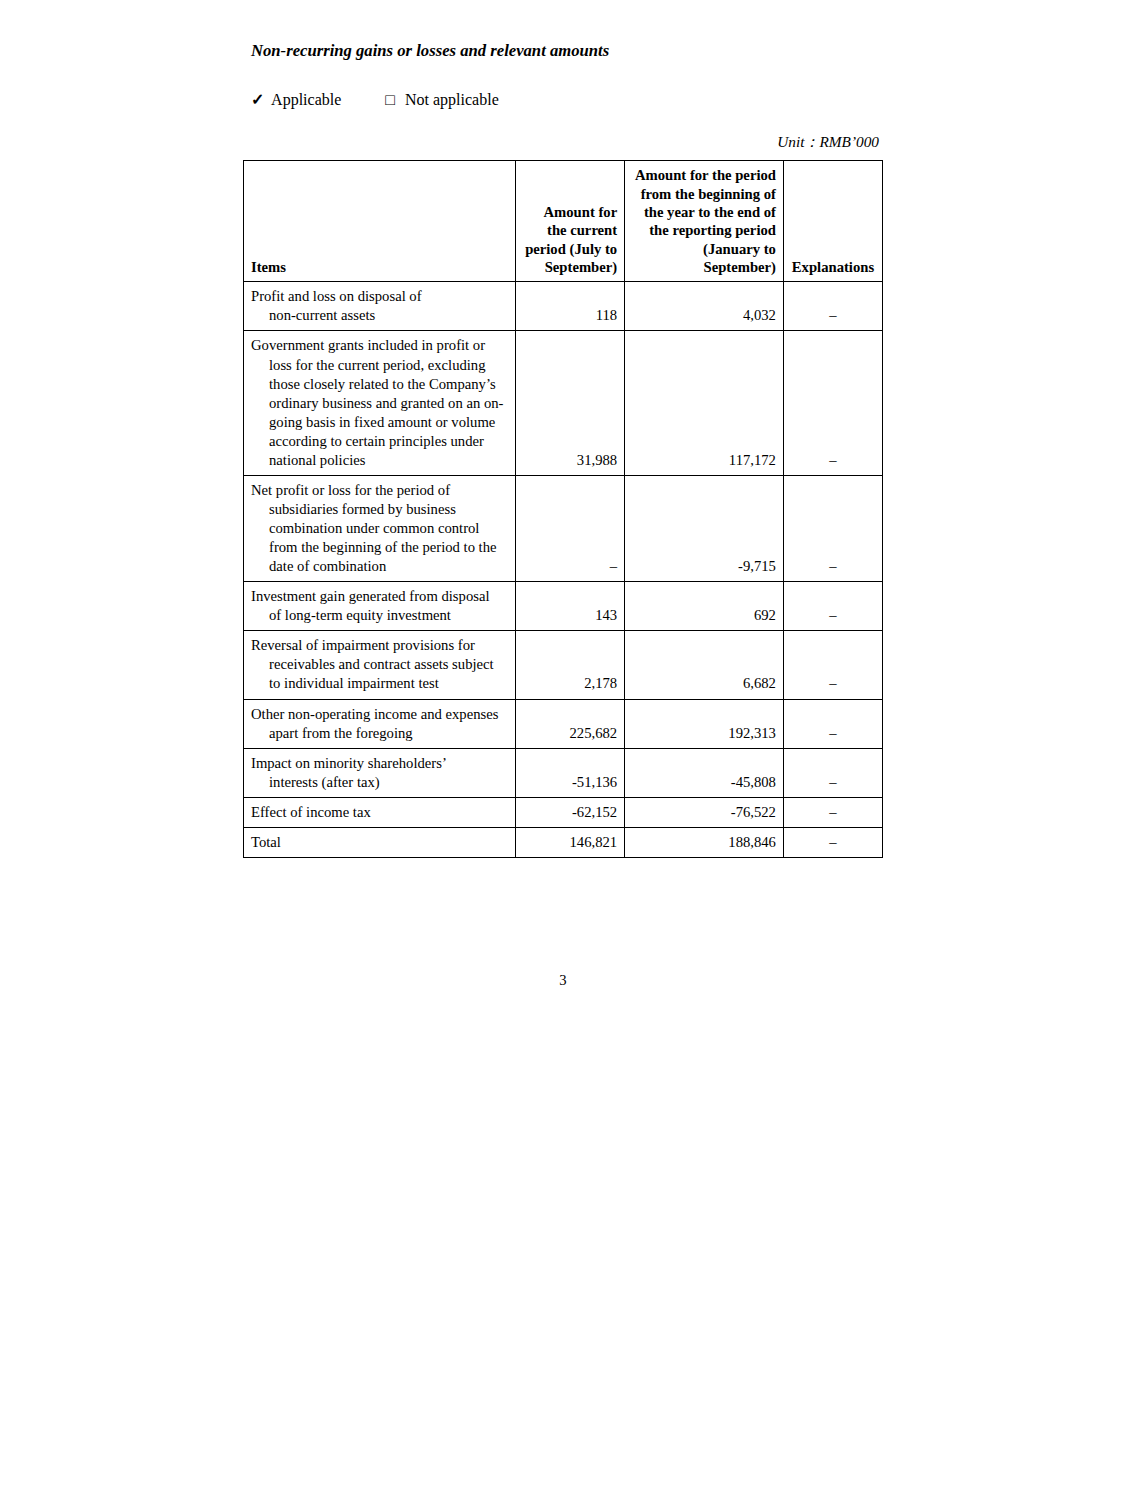Non-recurring gains or losses and relevant amounts
✓ Applicable □ Not applicable
Unit：RMB’000
| Items | Amount for the current period (July to September) | Amount for the period from the beginning of the year to the end of the reporting period (January to September) | Explanations |
| --- | --- | --- | --- |
| Profit and loss on disposal of non-current assets | 118 | 4,032 | – |
| Government grants included in profit or loss for the current period, excluding those closely related to the Company’s ordinary business and granted on an on- going basis in fixed amount or volume according to certain principles under national policies | 31,988 | 117,172 | – |
| Net profit or loss for the period of subsidiaries formed by business combination under common control from the beginning of the period to the date of combination | – | -9,715 | – |
| Investment gain generated from disposal of long-term equity investment | 143 | 692 | – |
| Reversal of impairment provisions for receivables and contract assets subject to individual impairment test | 2,178 | 6,682 | – |
| Other non-operating income and expenses apart from the foregoing | 225,682 | 192,313 | – |
| Impact on minority shareholders’ interests (after tax) | -51,136 | -45,808 | – |
| Effect of income tax | -62,152 | -76,522 | – |
| Total | 146,821 | 188,846 | – |
3